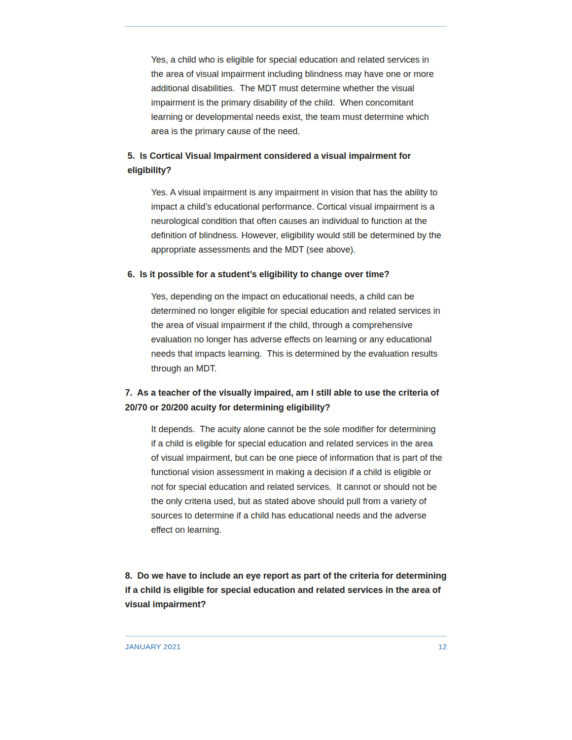Yes, a child who is eligible for special education and related services in the area of visual impairment including blindness may have one or more additional disabilities. The MDT must determine whether the visual impairment is the primary disability of the child. When concomitant learning or developmental needs exist, the team must determine which area is the primary cause of the need.
5. Is Cortical Visual Impairment considered a visual impairment for eligibility?
Yes. A visual impairment is any impairment in vision that has the ability to impact a child’s educational performance. Cortical visual impairment is a neurological condition that often causes an individual to function at the definition of blindness. However, eligibility would still be determined by the appropriate assessments and the MDT (see above).
6. Is it possible for a student’s eligibility to change over time?
Yes, depending on the impact on educational needs, a child can be determined no longer eligible for special education and related services in the area of visual impairment if the child, through a comprehensive evaluation no longer has adverse effects on learning or any educational needs that impacts learning. This is determined by the evaluation results through an MDT.
7. As a teacher of the visually impaired, am I still able to use the criteria of 20/70 or 20/200 acuity for determining eligibility?
It depends. The acuity alone cannot be the sole modifier for determining if a child is eligible for special education and related services in the area of visual impairment, but can be one piece of information that is part of the functional vision assessment in making a decision if a child is eligible or not for special education and related services. It cannot or should not be the only criteria used, but as stated above should pull from a variety of sources to determine if a child has educational needs and the adverse effect on learning.
8. Do we have to include an eye report as part of the criteria for determining if a child is eligible for special education and related services in the area of visual impairment?
JANUARY 2021 12